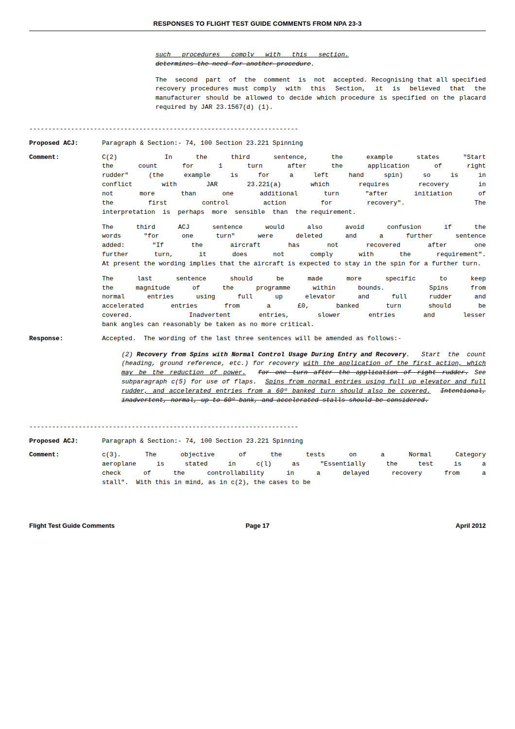RESPONSES TO FLIGHT TEST GUIDE COMMENTS FROM NPA 23-3
such procedures comply with this section.
determines the need for another procedure.
The second part of the comment is not accepted. Recognising that all specified recovery procedures must comply with this Section, it is believed that the manufacturer should be allowed to decide which procedure is specified on the placard required by JAR 23.1567(d) (1).
-----------------------------------------------------------------------
| Proposed ACJ: | Paragraph & Section:- 74, 100 Section 23.221 Spinning |
| Comment: | C(2) In the third sentence, the example states "Start the count for 1 turn after the application of right rudder" (the example is for a left hand spin) so is in conflict with JAR 23.221(a) which requires recovery in not more than one additional turn "after initiation of the first control action for recovery". The interpretation is perhaps more sensible than the requirement. The third ACJ sentence would also avoid confusion if the words "for one turn" were deleted and a further sentence added: "If the aircraft has not recovered after one further turn, it does not comply with the requirement". At present the wording implies that the aircraft is expected to stay in the spin for a further turn. The last sentence should be made more specific to keep the magnitude of the programme within bounds. Spins from normal entries using full up elevator and full rudder and accelerated entries from a £0, banked turn should be covered. Inadvertent entries, slower entries and lesser bank angles can reasonably be taken as no more critical. |
| Response: | Accepted. The wording of the last three sentences will be amended as follows:- (2) Recovery from Spins with Normal Control Usage During Entry and Recovery . Start the count (heading, ground reference, etc.) for recovery with the application of the first action, which may be the reduction of power. for one turn after the application of right rudder. See subparagraph c(5) for use of flaps. Spins from normal entries using full up elevator and full rudder, and accelerated entries from a 60º banked turn should also be covered. Intentional, inadvertent, normal, up to 60º bank, and accelerated stalls should be considered. |
-----------------------------------------------------------------------
| Proposed ACJ: | Paragraph & Section:- 74, 100 Section 23.221 Spinning |
| Comment: | c(3). The objective of the tests on a Normal Category aeroplane is stated in c(l) as "Essentially the test is a check of the controllability in a delayed recovery from a stall". With this in mind, as in c(2), the cases to be |
Flight Test Guide Comments
Page 17
April 2012